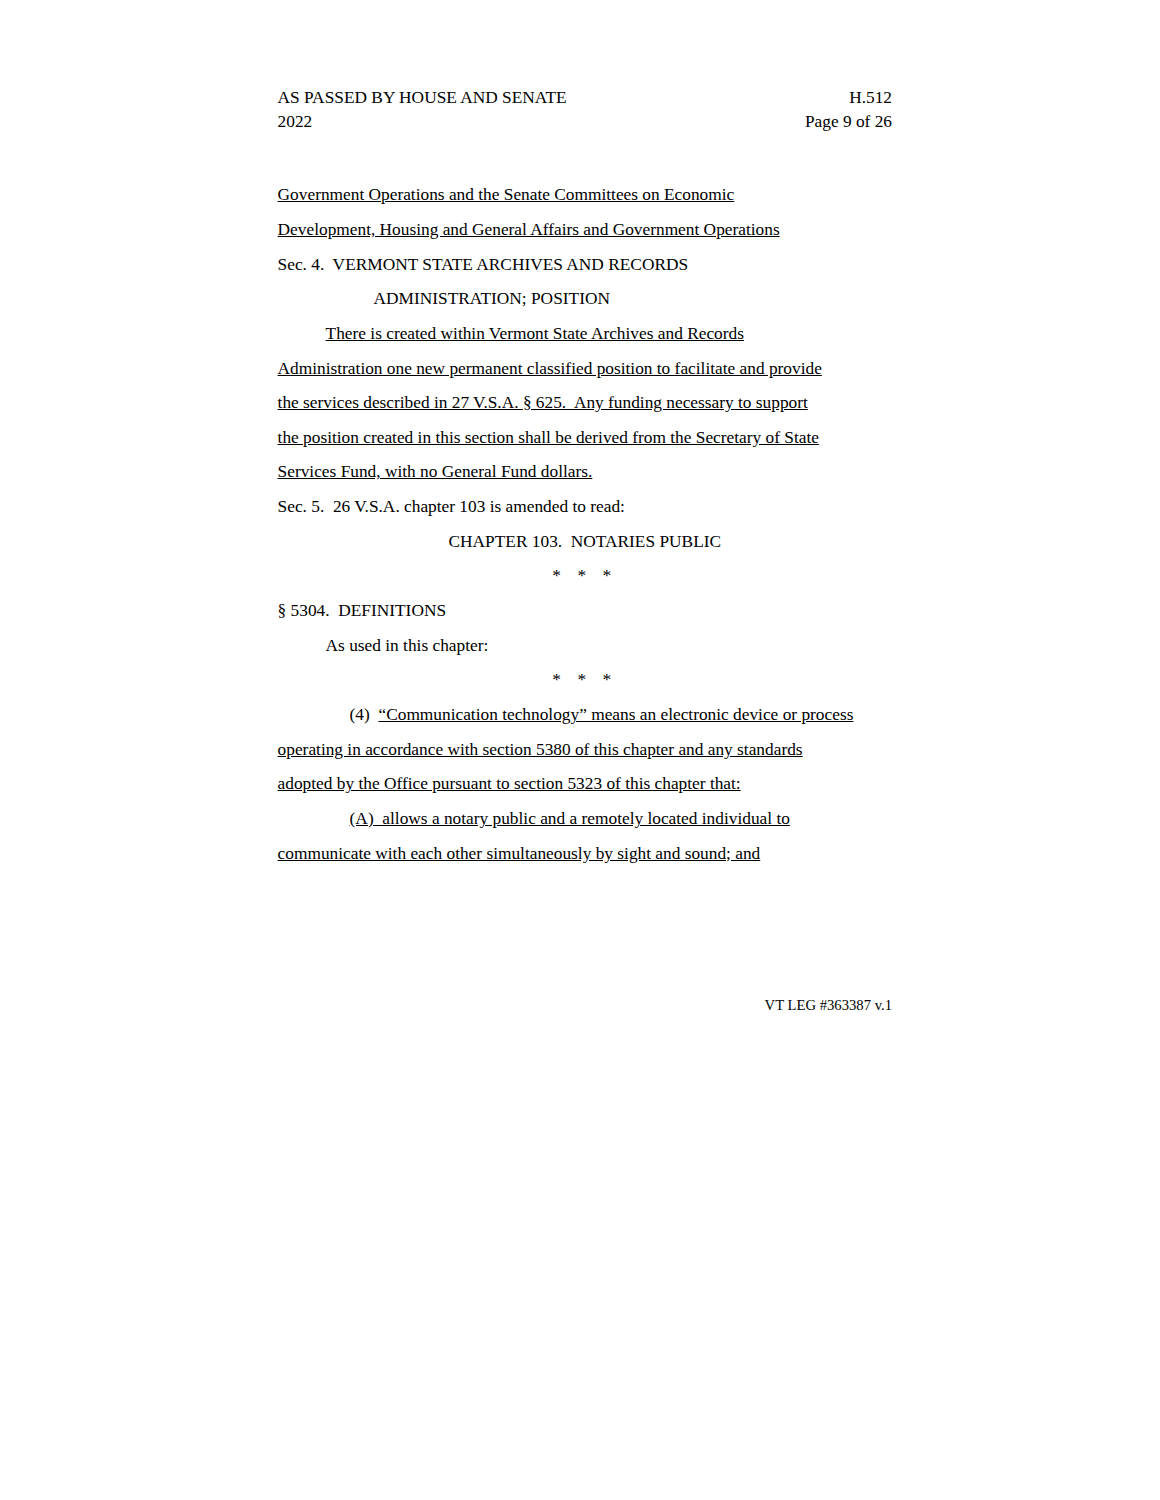AS PASSED BY HOUSE AND SENATE H.512
2022 Page 9 of 26
Government Operations and the Senate Committees on Economic
Development, Housing and General Affairs and Government Operations
Sec. 4. VERMONT STATE ARCHIVES AND RECORDS
ADMINISTRATION; POSITION
There is created within Vermont State Archives and Records
Administration one new permanent classified position to facilitate and provide
the services described in 27 V.S.A. § 625. Any funding necessary to support
the position created in this section shall be derived from the Secretary of State
Services Fund, with no General Fund dollars.
Sec. 5. 26 V.S.A. chapter 103 is amended to read:
CHAPTER 103. NOTARIES PUBLIC
* * *
§ 5304. DEFINITIONS
As used in this chapter:
* * *
(4) “Communication technology” means an electronic device or process
operating in accordance with section 5380 of this chapter and any standards
adopted by the Office pursuant to section 5323 of this chapter that:
(A) allows a notary public and a remotely located individual to
communicate with each other simultaneously by sight and sound; and
VT LEG #363387 v.1